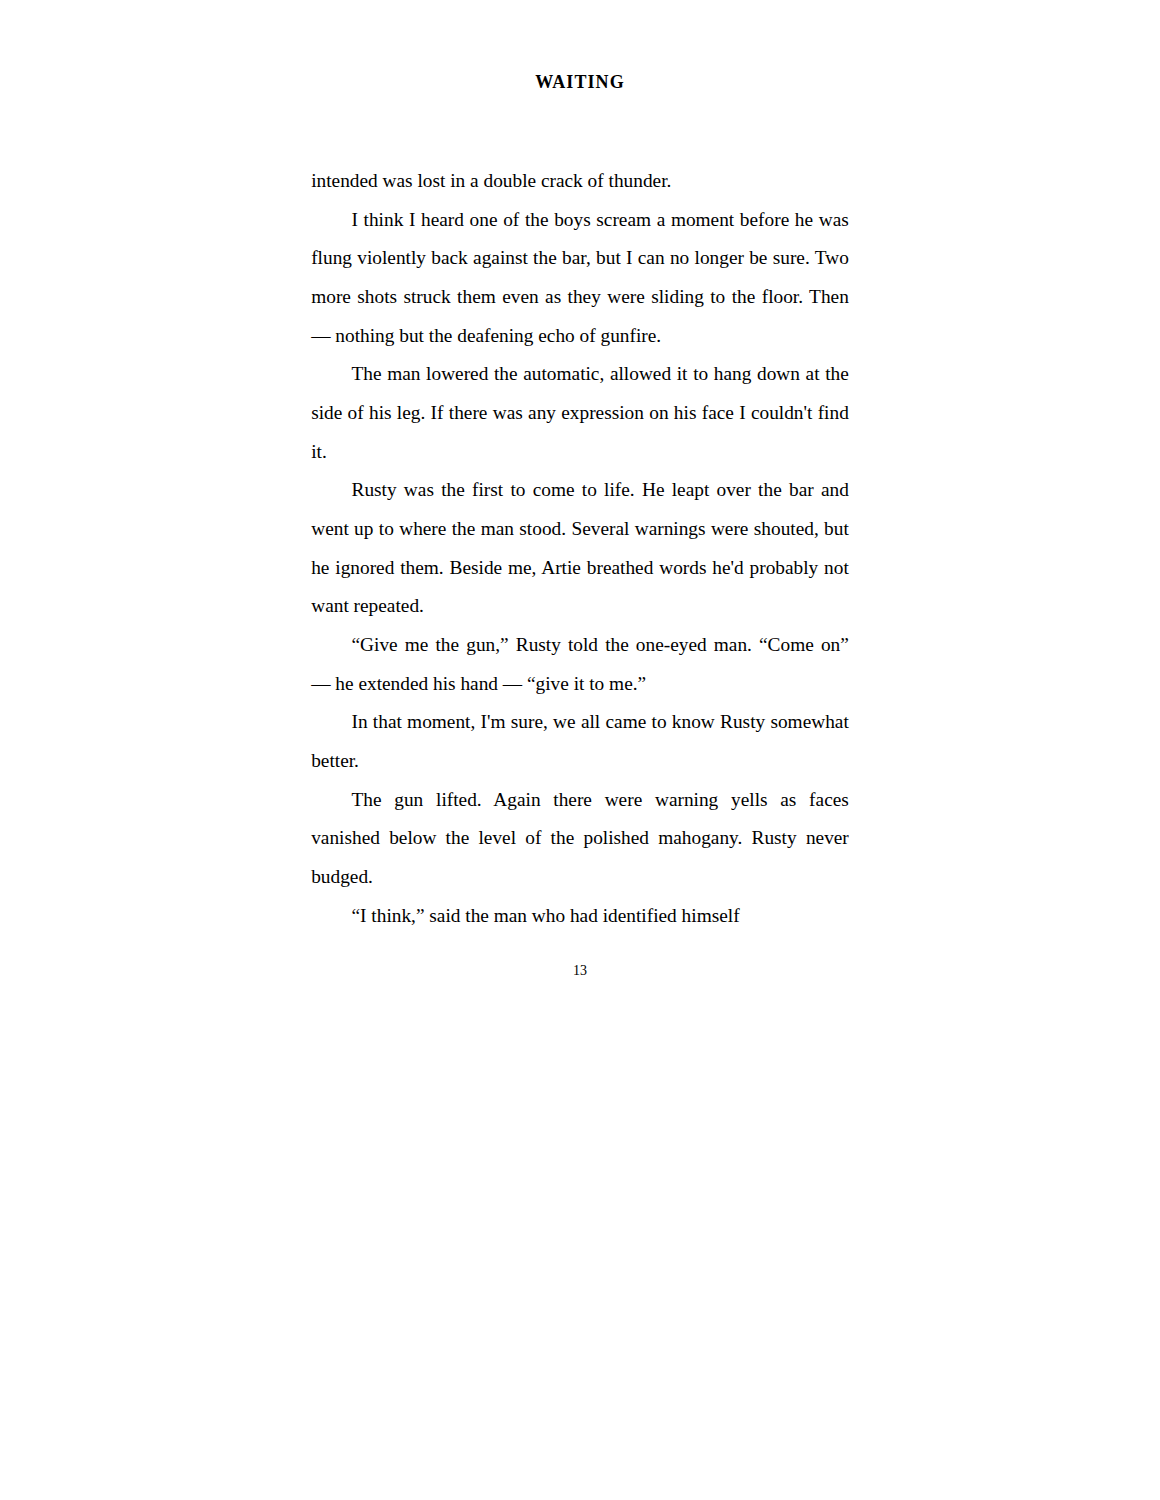WAITING
intended was lost in a double crack of thunder.
I think I heard one of the boys scream a moment before he was flung violently back against the bar, but I can no longer be sure. Two more shots struck them even as they were sliding to the floor. Then — nothing but the deafening echo of gunfire.
The man lowered the automatic, allowed it to hang down at the side of his leg. If there was any expression on his face I couldn't find it.
Rusty was the first to come to life. He leapt over the bar and went up to where the man stood. Several warnings were shouted, but he ignored them. Beside me, Artie breathed words he'd probably not want repeated.
“Give me the gun,” Rusty told the one-eyed man. “Come on” — he extended his hand — “give it to me.”
In that moment, I'm sure, we all came to know Rusty somewhat better.
The gun lifted. Again there were warning yells as faces vanished below the level of the polished mahogany. Rusty never budged.
“I think,” said the man who had identified himself
13